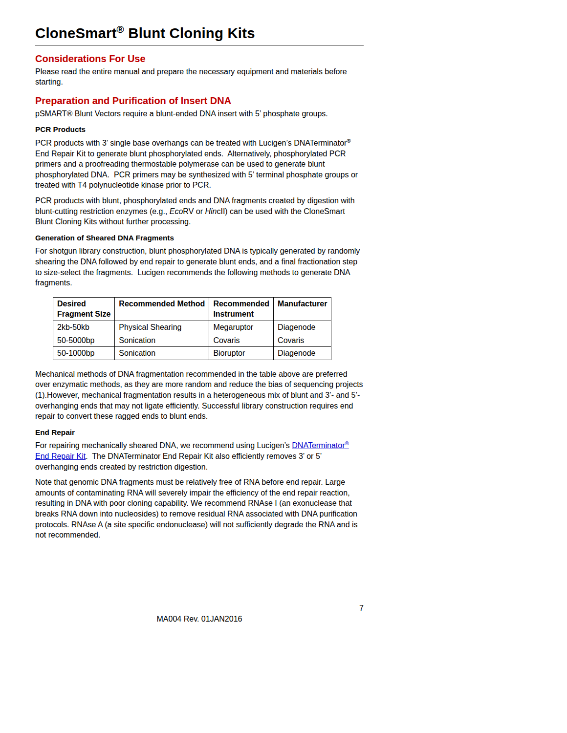CloneSmart® Blunt Cloning Kits
Considerations For Use
Please read the entire manual and prepare the necessary equipment and materials before starting.
Preparation and Purification of Insert DNA
pSMART® Blunt Vectors require a blunt-ended DNA insert with 5’ phosphate groups.
PCR Products
PCR products with 3’ single base overhangs can be treated with Lucigen’s DNATerminator® End Repair Kit to generate blunt phosphorylated ends. Alternatively, phosphorylated PCR primers and a proofreading thermostable polymerase can be used to generate blunt phosphorylated DNA. PCR primers may be synthesized with 5’ terminal phosphate groups or treated with T4 polynucleotide kinase prior to PCR.
PCR products with blunt, phosphorylated ends and DNA fragments created by digestion with blunt-cutting restriction enzymes (e.g., Eco RV or HincII) can be used with the CloneSmart Blunt Cloning Kits without further processing.
Generation of Sheared DNA Fragments
For shotgun library construction, blunt phosphorylated DNA is typically generated by randomly shearing the DNA followed by end repair to generate blunt ends, and a final fractionation step to size-select the fragments. Lucigen recommends the following methods to generate DNA fragments.
| Desired Fragment Size | Recommended Method | Recommended Instrument | Manufacturer |
| --- | --- | --- | --- |
| 2kb-50kb | Physical Shearing | Megaruptor | Diagenode |
| 50-5000bp | Sonication | Covaris | Covaris |
| 50-1000bp | Sonication | Bioruptor | Diagenode |
Mechanical methods of DNA fragmentation recommended in the table above are preferred over enzymatic methods, as they are more random and reduce the bias of sequencing projects (1).However, mechanical fragmentation results in a heterogeneous mix of blunt and 3’- and 5’-overhanging ends that may not ligate efficiently. Successful library construction requires end repair to convert these ragged ends to blunt ends.
End Repair
For repairing mechanically sheared DNA, we recommend using Lucigen’s DNATerminator® End Repair Kit. The DNATerminator End Repair Kit also efficiently removes 3’ or 5’ overhanging ends created by restriction digestion.
Note that genomic DNA fragments must be relatively free of RNA before end repair. Large amounts of contaminating RNA will severely impair the efficiency of the end repair reaction, resulting in DNA with poor cloning capability. We recommend RNAse I (an exonuclease that breaks RNA down into nucleosides) to remove residual RNA associated with DNA purification protocols. RNAse A (a site specific endonuclease) will not sufficiently degrade the RNA and is not recommended.
7 MA004 Rev. 01JAN2016